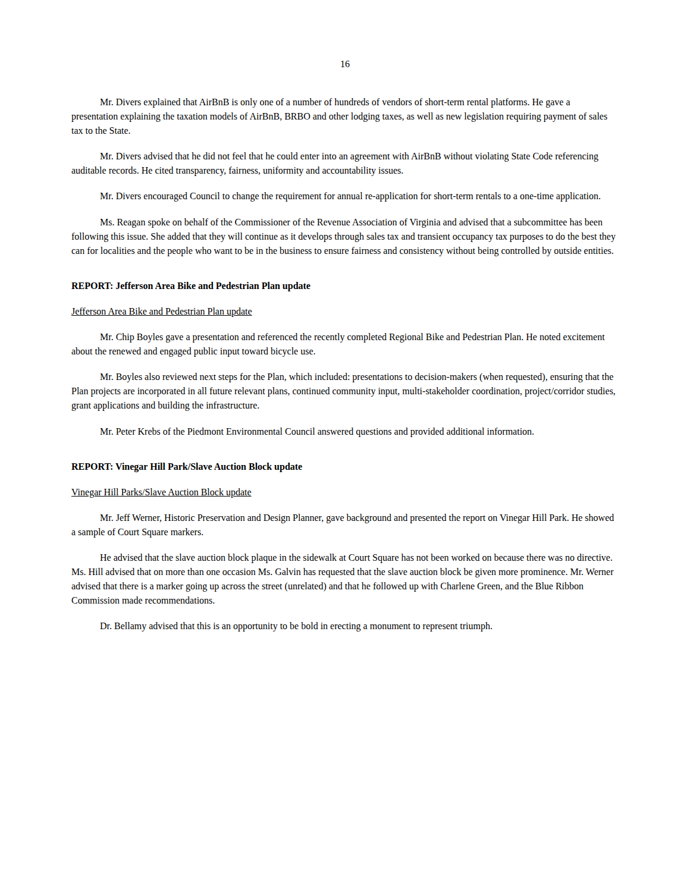16
Mr. Divers explained that AirBnB is only one of a number of hundreds of vendors of short-term rental platforms. He gave a presentation explaining the taxation models of AirBnB, BRBO and other lodging taxes, as well as new legislation requiring payment of sales tax to the State.
Mr. Divers advised that he did not feel that he could enter into an agreement with AirBnB without violating State Code referencing auditable records. He cited transparency, fairness, uniformity and accountability issues.
Mr. Divers encouraged Council to change the requirement for annual re-application for short-term rentals to a one-time application.
Ms. Reagan spoke on behalf of the Commissioner of the Revenue Association of Virginia and advised that a subcommittee has been following this issue. She added that they will continue as it develops through sales tax and transient occupancy tax purposes to do the best they can for localities and the people who want to be in the business to ensure fairness and consistency without being controlled by outside entities.
REPORT: Jefferson Area Bike and Pedestrian Plan update
Jefferson Area Bike and Pedestrian Plan update
Mr. Chip Boyles gave a presentation and referenced the recently completed Regional Bike and Pedestrian Plan. He noted excitement about the renewed and engaged public input toward bicycle use.
Mr. Boyles also reviewed next steps for the Plan, which included: presentations to decision-makers (when requested), ensuring that the Plan projects are incorporated in all future relevant plans, continued community input, multi-stakeholder coordination, project/corridor studies, grant applications and building the infrastructure.
Mr. Peter Krebs of the Piedmont Environmental Council answered questions and provided additional information.
REPORT: Vinegar Hill Park/Slave Auction Block update
Vinegar Hill Parks/Slave Auction Block update
Mr. Jeff Werner, Historic Preservation and Design Planner, gave background and presented the report on Vinegar Hill Park. He showed a sample of Court Square markers.
He advised that the slave auction block plaque in the sidewalk at Court Square has not been worked on because there was no directive. Ms. Hill advised that on more than one occasion Ms. Galvin has requested that the slave auction block be given more prominence. Mr. Werner advised that there is a marker going up across the street (unrelated) and that he followed up with Charlene Green, and the Blue Ribbon Commission made recommendations.
Dr. Bellamy advised that this is an opportunity to be bold in erecting a monument to represent triumph.